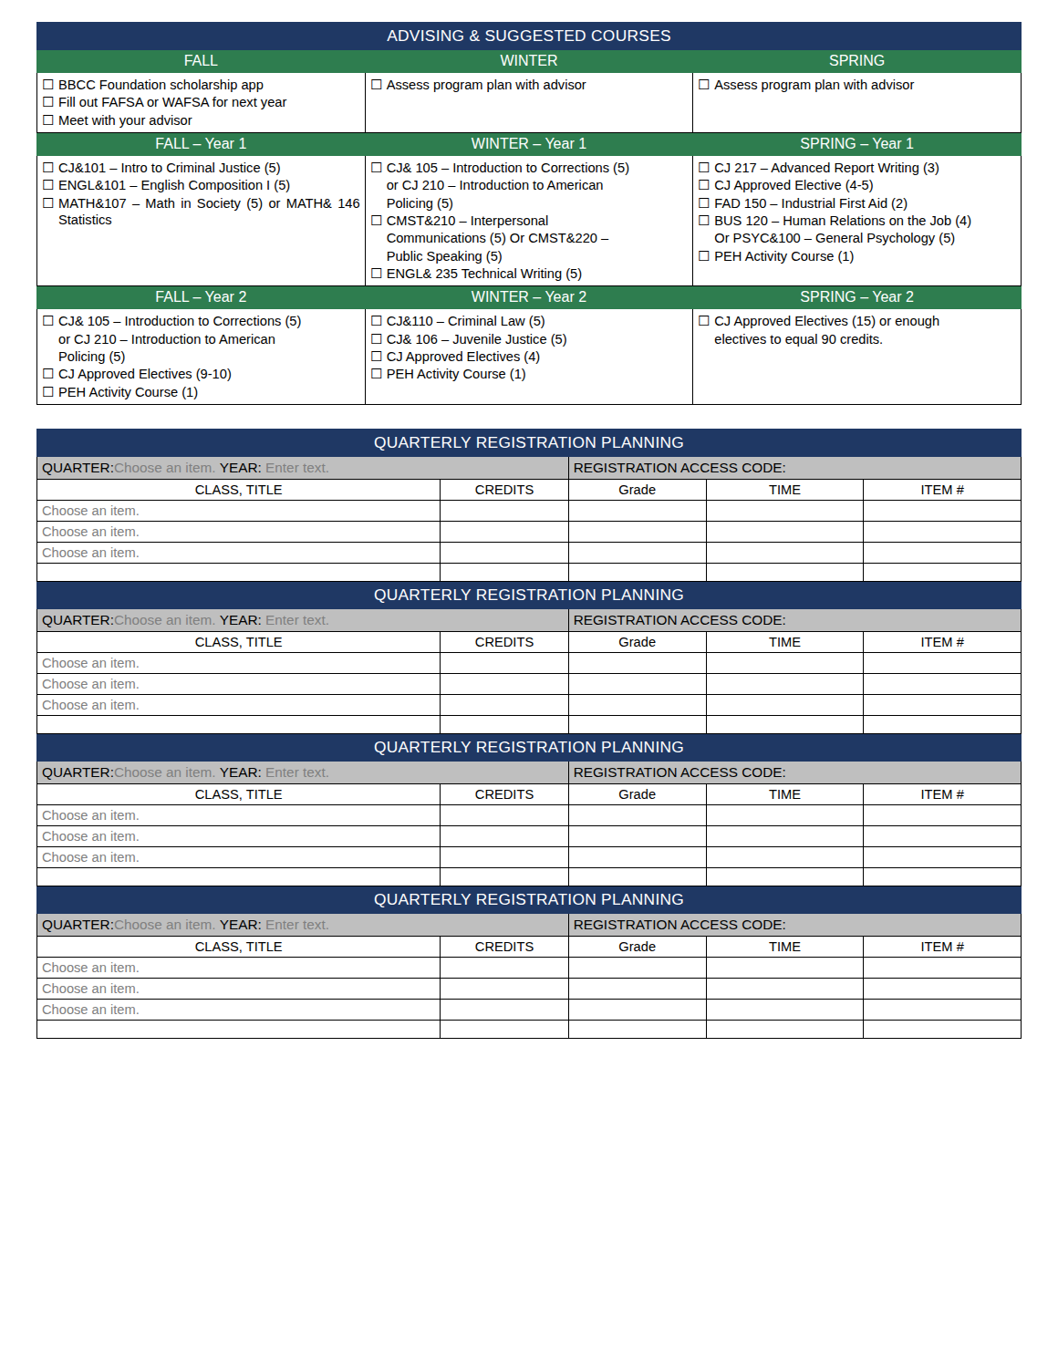| ADVISING & SUGGESTED COURSES |
| FALL | WINTER | SPRING |
| BBCC Foundation scholarship app Fill out FAFSA or WAFSA for next year Meet with your advisor | Assess program plan with advisor | Assess program plan with advisor |
| FALL – Year 1 | WINTER – Year 1 | SPRING – Year 1 |
| CJ&101 – Intro to Criminal Justice (5) ENGL&101 – English Composition I (5) MATH&107 – Math in Society (5) or MATH& 146 Statistics | CJ& 105 – Introduction to Corrections (5) or CJ 210 – Introduction to American Policing (5) CMST&210 – Interpersonal Communications (5) Or CMST&220 – Public Speaking (5) ENGL& 235 Technical Writing (5) | CJ 217 – Advanced Report Writing (3) CJ Approved Elective (4-5) FAD 150 – Industrial First Aid (2) BUS 120 – Human Relations on the Job (4) Or PSYC&100 – General Psychology (5) PEH Activity Course (1) |
| FALL – Year 2 | WINTER – Year 2 | SPRING – Year 2 |
| CJ& 105 – Introduction to Corrections (5) or CJ 210 – Introduction to American Policing (5) CJ Approved Electives (9-10) PEH Activity Course (1) | CJ&110 – Criminal Law (5) CJ& 106 – Juvenile Justice (5) CJ Approved Electives (4) PEH Activity Course (1) | CJ Approved Electives (15) or enough electives to equal 90 credits. |
| QUARTERLY REGISTRATION PLANNING |
| QUARTER: Choose an item. YEAR: Enter text. | REGISTRATION ACCESS CODE: |
| CLASS, TITLE | CREDITS | Grade | TIME | ITEM # |
| Choose an item. | | | | |
| Choose an item. | | | | |
| Choose an item. | | | | |
| QUARTERLY REGISTRATION PLANNING |
| QUARTER: Choose an item. YEAR: Enter text. | REGISTRATION ACCESS CODE: |
| CLASS, TITLE | CREDITS | Grade | TIME | ITEM # |
| Choose an item. | | | | |
| Choose an item. | | | | |
| Choose an item. | | | | |
| QUARTERLY REGISTRATION PLANNING |
| QUARTER: Choose an item. YEAR: Enter text. | REGISTRATION ACCESS CODE: |
| CLASS, TITLE | CREDITS | Grade | TIME | ITEM # |
| Choose an item. | | | | |
| Choose an item. | | | | |
| Choose an item. | | | | |
| QUARTERLY REGISTRATION PLANNING |
| QUARTER: Choose an item. YEAR: Enter text. | REGISTRATION ACCESS CODE: |
| CLASS, TITLE | CREDITS | Grade | TIME | ITEM # |
| Choose an item. | | | | |
| Choose an item. | | | | |
| Choose an item. | | | | |